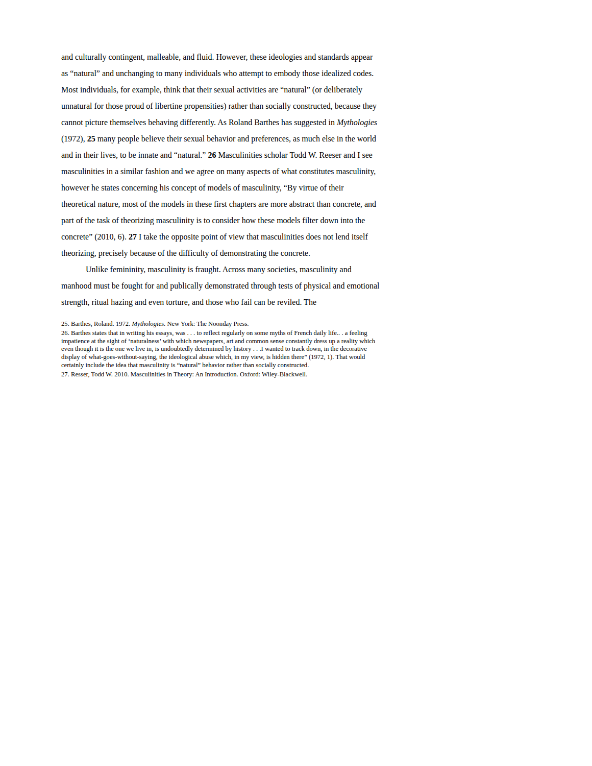and culturally contingent, malleable, and fluid. However, these ideologies and standards appear as “natural” and unchanging to many individuals who attempt to embody those idealized codes. Most individuals, for example, think that their sexual activities are “natural” (or deliberately unnatural for those proud of libertine propensities) rather than socially constructed, because they cannot picture themselves behaving differently. As Roland Barthes has suggested in Mythologies (1972), 25 many people believe their sexual behavior and preferences, as much else in the world and in their lives, to be innate and “natural.” 26 Masculinities scholar Todd W. Reeser and I see masculinities in a similar fashion and we agree on many aspects of what constitutes masculinity, however he states concerning his concept of models of masculinity, “By virtue of their theoretical nature, most of the models in these first chapters are more abstract than concrete, and part of the task of theorizing masculinity is to consider how these models filter down into the concrete” (2010, 6). 27 I take the opposite point of view that masculinities does not lend itself theorizing, precisely because of the difficulty of demonstrating the concrete.
Unlike femininity, masculinity is fraught. Across many societies, masculinity and manhood must be fought for and publically demonstrated through tests of physical and emotional strength, ritual hazing and even torture, and those who fail can be reviled. The
25. Barthes, Roland. 1972. Mythologies. New York: The Noonday Press.
26. Barthes states that in writing his essays, was . . . to reflect regularly on some myths of French daily life.. . a feeling impatience at the sight of ‘naturalness’ with which newspapers, art and common sense constantly dress up a reality which even though it is the one we live in, is undoubtedly determined by history . . .I wanted to track down, in the decorative display of what-goes-without-saying, the ideological abuse which, in my view, is hidden there” (1972, 1). That would certainly include the idea that masculinity is “natural” behavior rather than socially constructed.
27. Resser, Todd W. 2010. Masculinities in Theory: An Introduction. Oxford: Wiley-Blackwell.